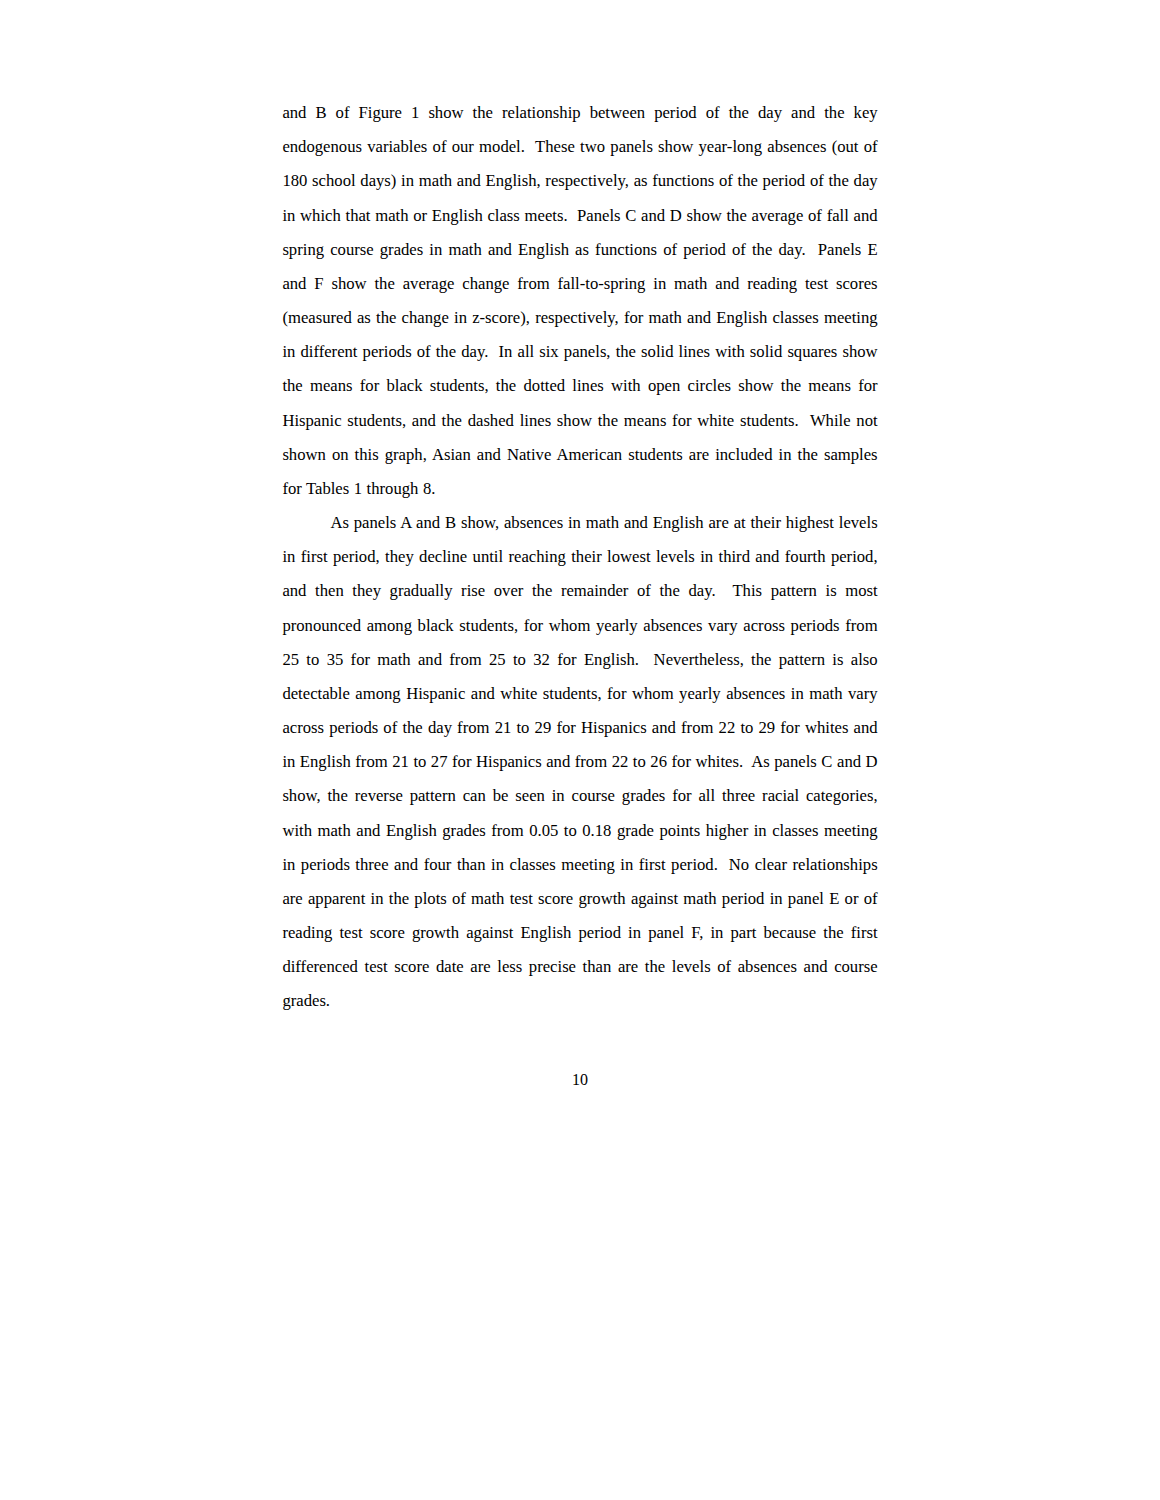and B of Figure 1 show the relationship between period of the day and the key endogenous variables of our model. These two panels show year-long absences (out of 180 school days) in math and English, respectively, as functions of the period of the day in which that math or English class meets. Panels C and D show the average of fall and spring course grades in math and English as functions of period of the day. Panels E and F show the average change from fall-to-spring in math and reading test scores (measured as the change in z-score), respectively, for math and English classes meeting in different periods of the day. In all six panels, the solid lines with solid squares show the means for black students, the dotted lines with open circles show the means for Hispanic students, and the dashed lines show the means for white students. While not shown on this graph, Asian and Native American students are included in the samples for Tables 1 through 8.
As panels A and B show, absences in math and English are at their highest levels in first period, they decline until reaching their lowest levels in third and fourth period, and then they gradually rise over the remainder of the day. This pattern is most pronounced among black students, for whom yearly absences vary across periods from 25 to 35 for math and from 25 to 32 for English. Nevertheless, the pattern is also detectable among Hispanic and white students, for whom yearly absences in math vary across periods of the day from 21 to 29 for Hispanics and from 22 to 29 for whites and in English from 21 to 27 for Hispanics and from 22 to 26 for whites. As panels C and D show, the reverse pattern can be seen in course grades for all three racial categories, with math and English grades from 0.05 to 0.18 grade points higher in classes meeting in periods three and four than in classes meeting in first period. No clear relationships are apparent in the plots of math test score growth against math period in panel E or of reading test score growth against English period in panel F, in part because the first differenced test score date are less precise than are the levels of absences and course grades.
10